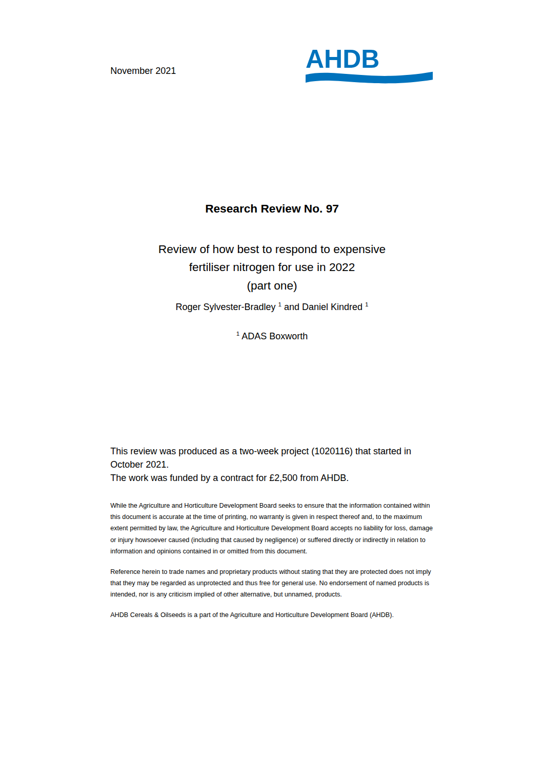November 2021
AHDB
Research Review No. 97
Review of how best to respond to expensive fertiliser nitrogen for use in 2022 (part one)
Roger Sylvester-Bradley 1 and Daniel Kindred 1
1 ADAS Boxworth
This review was produced as a two-week project (1020116) that started in October 2021.
The work was funded by a contract for £2,500 from AHDB.
While the Agriculture and Horticulture Development Board seeks to ensure that the information contained within this document is accurate at the time of printing, no warranty is given in respect thereof and, to the maximum extent permitted by law, the Agriculture and Horticulture Development Board accepts no liability for loss, damage or injury howsoever caused (including that caused by negligence) or suffered directly or indirectly in relation to information and opinions contained in or omitted from this document.
Reference herein to trade names and proprietary products without stating that they are protected does not imply that they may be regarded as unprotected and thus free for general use. No endorsement of named products is intended, nor is any criticism implied of other alternative, but unnamed, products.
AHDB Cereals & Oilseeds is a part of the Agriculture and Horticulture Development Board (AHDB).